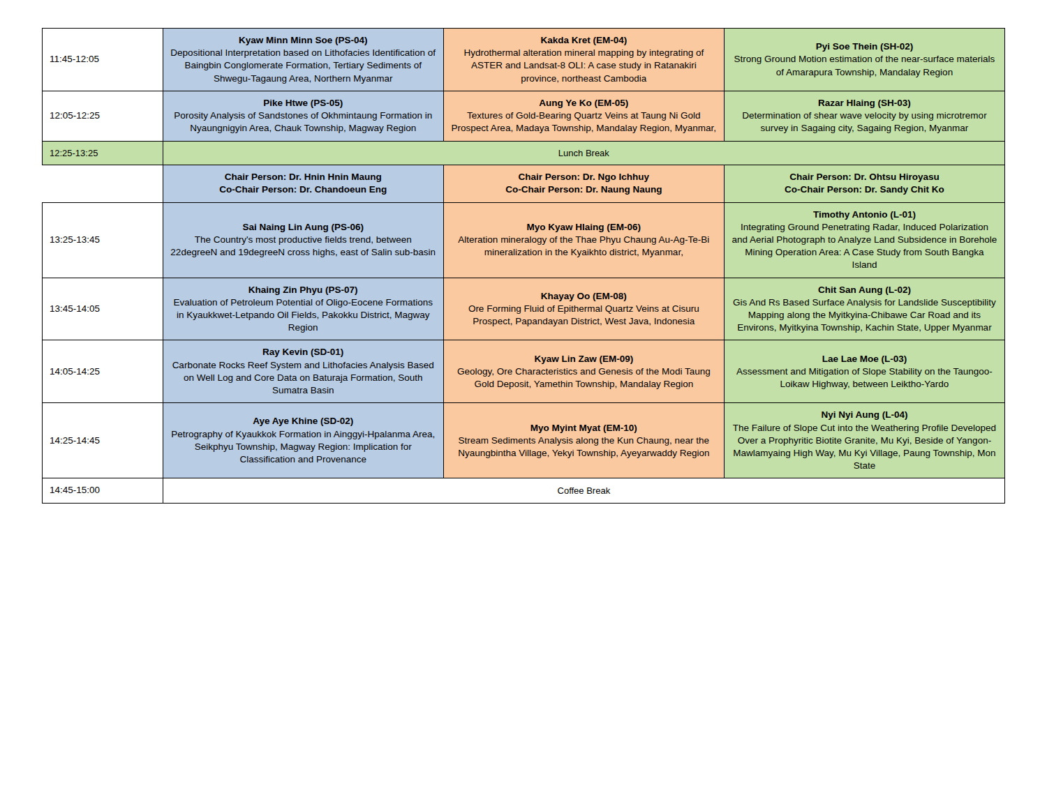| 11:45-12:05 | Kyaw Minn Minn Soe (PS-04) Depositional Interpretation based on Lithofacies Identification of Baingbin Conglomerate Formation, Tertiary Sediments of Shwegu-Tagaung Area, Northern Myanmar | Kakda Kret (EM-04) Hydrothermal alteration mineral mapping by integrating of ASTER and Landsat-8 OLI: A case study in Ratanakiri province, northeast Cambodia | Pyi Soe Thein (SH-02) Strong Ground Motion estimation of the near-surface materials of Amarapura Township, Mandalay Region |
| 12:05-12:25 | Pike Htwe (PS-05) Porosity Analysis of Sandstones of Okhmintaung Formation in Nyaungnigyin Area, Chauk Township, Magway Region | Aung Ye Ko (EM-05) Textures of Gold-Bearing Quartz Veins at Taung Ni Gold Prospect Area, Madaya Township, Mandalay Region, Myanmar, | Razar Hlaing (SH-03) Determination of shear wave velocity by using microtremor survey in Sagaing city, Sagaing Region, Myanmar |
| 12:25-13:25 | Lunch Break |
| | Chair Person: Dr. Hnin Hnin Maung Co-Chair Person: Dr. Chandoeun Eng | Chair Person: Dr. Ngo Ichhuy Co-Chair Person: Dr. Naung Naung | Chair Person: Dr. Ohtsu Hiroyasu Co-Chair Person: Dr. Sandy Chit Ko |
| 13:25-13:45 | Sai Naing Lin Aung (PS-06) The Country's most productive fields trend, between 22degreeN and 19degreeN cross highs, east of Salin sub-basin | Myo Kyaw Hlaing (EM-06) Alteration mineralogy of the Thae Phyu Chaung Au-Ag-Te-Bi mineralization in the Kyaikhto district, Myanmar, | Timothy Antonio (L-01) Integrating Ground Penetrating Radar, Induced Polarization and Aerial Photograph to Analyze Land Subsidence in Borehole Mining Operation Area: A Case Study from South Bangka Island |
| 13:45-14:05 | Khaing Zin Phyu (PS-07) Evaluation of Petroleum Potential of Oligo-Eocene Formations in Kyaukkwet-Letpando Oil Fields, Pakokku District, Magway Region | Khayay Oo (EM-08) Ore Forming Fluid of Epithermal Quartz Veins at Cisuru Prospect, Papandayan District, West Java, Indonesia | Chit San Aung (L-02) Gis And Rs Based Surface Analysis for Landslide Susceptibility Mapping along the Myitkyina-Chibawe Car Road and its Environs, Myitkyina Township, Kachin State, Upper Myanmar |
| 14:05-14:25 | Ray Kevin (SD-01) Carbonate Rocks Reef System and Lithofacies Analysis Based on Well Log and Core Data on Baturaja Formation, South Sumatra Basin | Kyaw Lin Zaw (EM-09) Geology, Ore Characteristics and Genesis of the Modi Taung Gold Deposit, Yamethin Township, Mandalay Region | Lae Lae Moe (L-03) Assessment and Mitigation of Slope Stability on the Taungoo-Loikaw Highway, between Leiktho-Yardo |
| 14:25-14:45 | Aye Aye Khine (SD-02) Petrography of Kyaukkok Formation in Ainggyi-Hpalanma Area, Seikphyu Township, Magway Region: Implication for Classification and Provenance | Myo Myint Myat (EM-10) Stream Sediments Analysis along the Kun Chaung, near the Nyaungbintha Village, Yekyi Township, Ayeyarwaddy Region | Nyi Nyi Aung (L-04) The Failure of Slope Cut into the Weathering Profile Developed Over a Prophyritic Biotite Granite, Mu Kyi, Beside of Yangon-Mawlamyaing High Way, Mu Kyi Village, Paung Township, Mon State |
| 14:45-15:00 | Coffee Break |